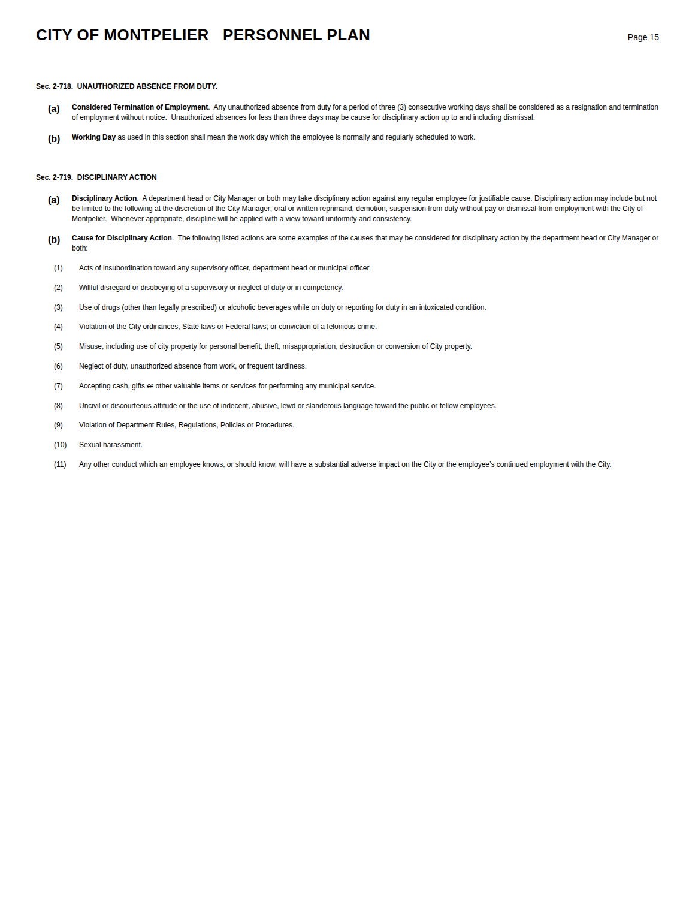CITY OF MONTPELIER PERSONNEL PLAN
Page 15
Sec. 2-718. UNAUTHORIZED ABSENCE FROM DUTY.
(a)
Considered Termination of Employment. Any unauthorized absence from duty for a period of three (3) consecutive working days shall be considered as a resignation and termination of employment without notice. Unauthorized absences for less than three days may be cause for disciplinary action up to and including dismissal.
(b)
Working Day as used in this section shall mean the work day which the employee is normally and regularly scheduled to work.
Sec. 2-719. DISCIPLINARY ACTION
(a)
Disciplinary Action. A department head or City Manager or both may take disciplinary action against any regular employee for justifiable cause. Disciplinary action may include but not be limited to the following at the discretion of the City Manager; oral or written reprimand, demotion, suspension from duty without pay or dismissal from employment with the City of Montpelier. Whenever appropriate, discipline will be applied with a view toward uniformity and consistency.
(b)
Cause for Disciplinary Action. The following listed actions are some examples of the causes that may be considered for disciplinary action by the department head or City Manager or both:
(1)
Acts of insubordination toward any supervisory officer, department head or municipal officer.
(2)
Willful disregard or disobeying of a supervisory or neglect of duty or in competency.
(3)
Use of drugs (other than legally prescribed) or alcoholic beverages while on duty or reporting for duty in an intoxicated condition.
(4)
Violation of the City ordinances, State laws or Federal laws; or conviction of a felonious crime.
(5)
Misuse, including use of city property for personal benefit, theft, misappropriation, destruction or conversion of City property.
(6)
Neglect of duty, unauthorized absence from work, or frequent tardiness.
(7)
Accepting cash, gifts or other valuable items or services for performing any municipal service.
(8)
Uncivil or discourteous attitude or the use of indecent, abusive, lewd or slanderous language toward the public or fellow employees.
(9)
Violation of Department Rules, Regulations, Policies or Procedures.
(10)
Sexual harassment.
(11)
Any other conduct which an employee knows, or should know, will have a substantial adverse impact on the City or the employee’s continued employment with the City.